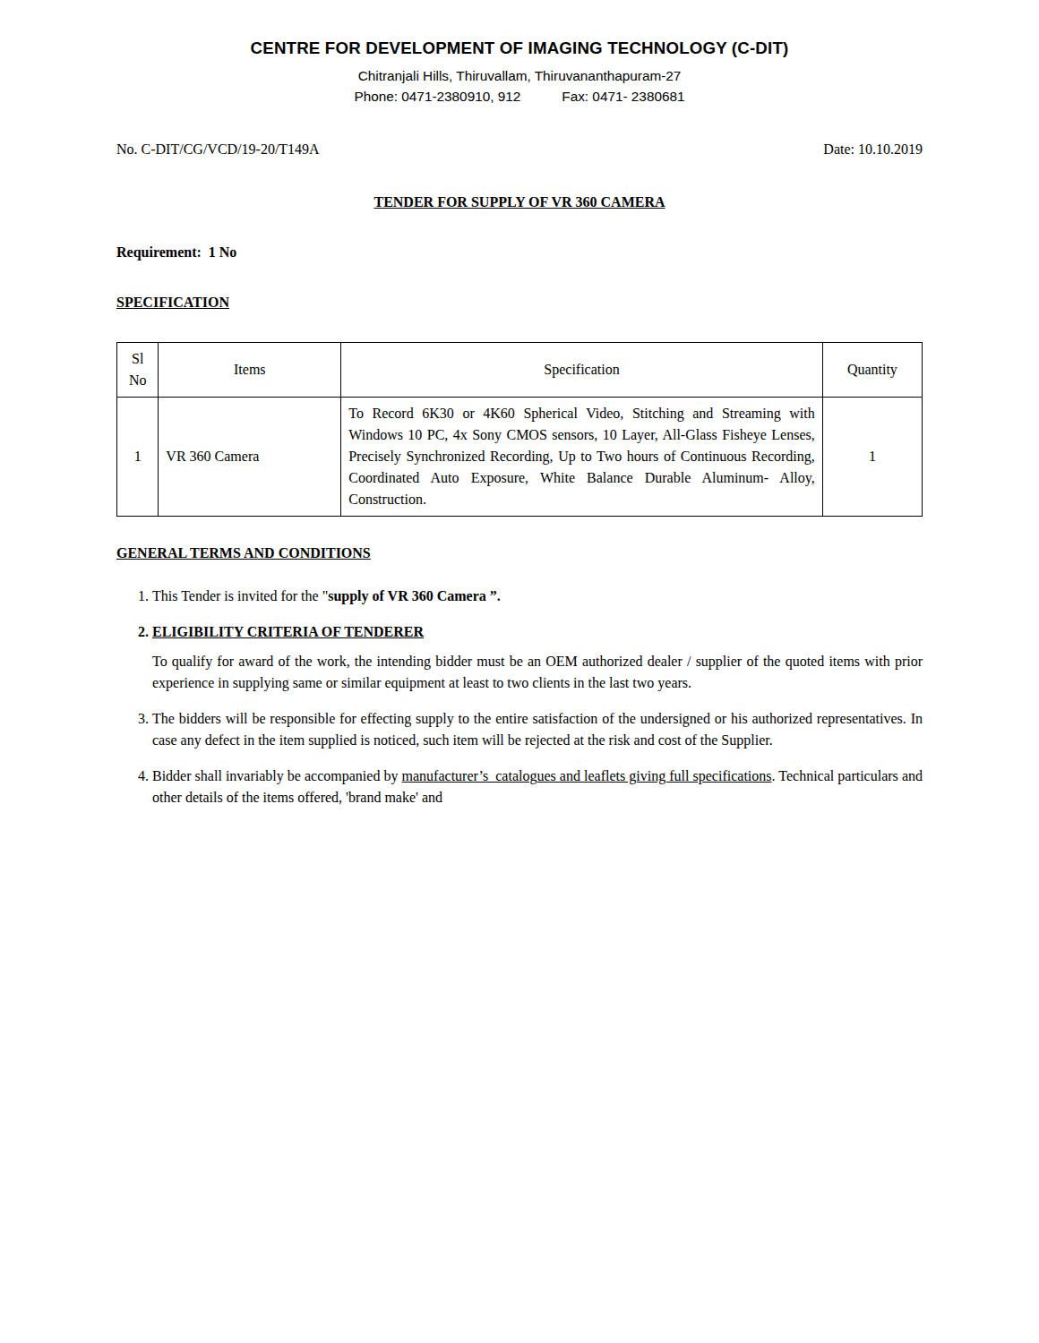CENTRE FOR DEVELOPMENT OF IMAGING TECHNOLOGY (C-DIT)
Chitranjali Hills, Thiruvallam, Thiruvananthapuram-27
Phone: 0471-2380910, 912 Fax: 0471- 2380681
No. C-DIT/CG/VCD/19-20/T149A Date: 10.10.2019
TENDER FOR SUPPLY OF VR 360 CAMERA
Requirement: 1 No
SPECIFICATION
| Sl No | Items | Specification | Quantity |
| --- | --- | --- | --- |
| 1 | VR 360 Camera | To Record 6K30 or 4K60 Spherical Video, Stitching and Streaming with Windows 10 PC, 4x Sony CMOS sensors, 10 Layer, All-Glass Fisheye Lenses, Precisely Synchronized Recording, Up to Two hours of Continuous Recording, Coordinated Auto Exposure, White Balance Durable Aluminum- Alloy, Construction. | 1 |
GENERAL TERMS AND CONDITIONS
This Tender is invited for the "supply of VR 360 Camera ”.
ELIGIBILITY CRITERIA OF TENDERER
To qualify for award of the work, the intending bidder must be an OEM authorized dealer / supplier of the quoted items with prior experience in supplying same or similar equipment at least to two clients in the last two years.
The bidders will be responsible for effecting supply to the entire satisfaction of the undersigned or his authorized representatives. In case any defect in the item supplied is noticed, such item will be rejected at the risk and cost of the Supplier.
Bidder shall invariably be accompanied by manufacturer’s catalogues and leaflets giving full specifications. Technical particulars and other details of the items offered, 'brand make' and